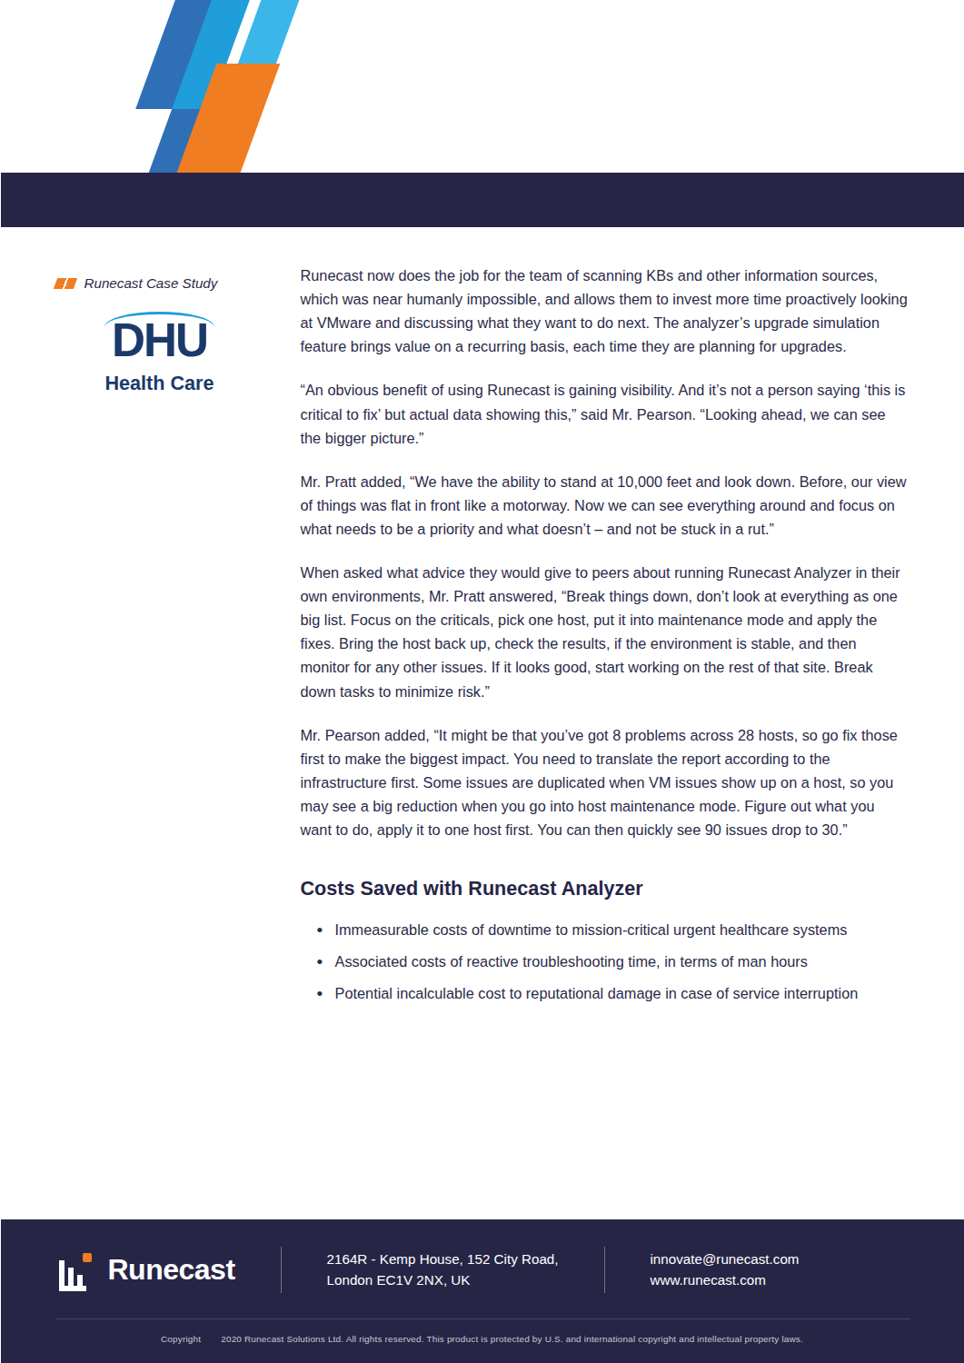Runecast Case Study
DHU
Health Care
Runecast now does the job for the team of scanning KBs and other information sources, which was near humanly impossible, and allows them to invest more time proactively looking at VMware and discussing what they want to do next. The analyzer’s upgrade simulation feature brings value on a recurring basis, each time they are planning for upgrades.
“An obvious benefit of using Runecast is gaining visibility. And it’s not a person saying ‘this is critical to fix’ but actual data showing this,” said Mr. Pearson. “Looking ahead, we can see the bigger picture.”
Mr. Pratt added, “We have the ability to stand at 10,000 feet and look down. Before, our view of things was flat in front like a motorway. Now we can see everything around and focus on what needs to be a priority and what doesn’t – and not be stuck in a rut.”
When asked what advice they would give to peers about running Runecast Analyzer in their own environments, Mr. Pratt answered, “Break things down, don’t look at everything as one big list. Focus on the criticals, pick one host, put it into maintenance mode and apply the fixes. Bring the host back up, check the results, if the environment is stable, and then monitor for any other issues. If it looks good, start working on the rest of that site. Break down tasks to minimize risk.”
Mr. Pearson added, “It might be that you’ve got 8 problems across 28 hosts, so go fix those first to make the biggest impact. You need to translate the report according to the infrastructure first. Some issues are duplicated when VM issues show up on a host, so you may see a big reduction when you go into host maintenance mode. Figure out what you want to do, apply it to one host first. You can then quickly see 90 issues drop to 30.”
Costs Saved with Runecast Analyzer
Immeasurable costs of downtime to mission-critical urgent healthcare systems
Associated costs of reactive troubleshooting time, in terms of man hours
Potential incalculable cost to reputational damage in case of service interruption
Runecast
2164R - Kemp House, 152 City Road,
London EC1V 2NX, UK
innovate@runecast.com www.runecast.com
Copyright2020 Runecast Solutions Ltd. All rights reserved. This product is protected by U.S. and international copyright and intellectual property laws.